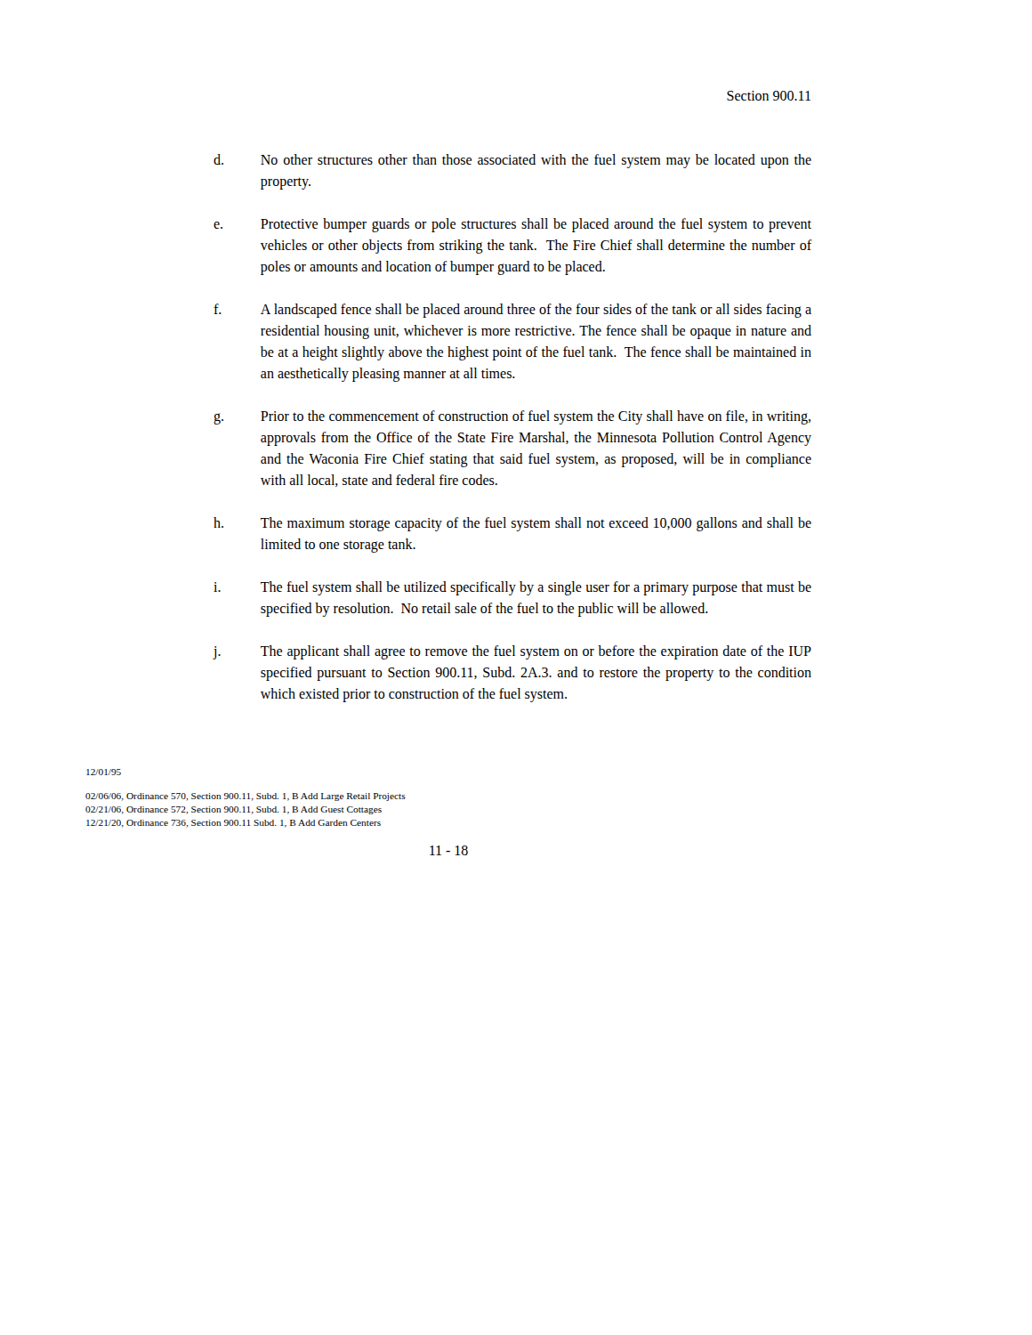Section 900.11
d. No other structures other than those associated with the fuel system may be located upon the property.
e. Protective bumper guards or pole structures shall be placed around the fuel system to prevent vehicles or other objects from striking the tank. The Fire Chief shall determine the number of poles or amounts and location of bumper guard to be placed.
f. A landscaped fence shall be placed around three of the four sides of the tank or all sides facing a residential housing unit, whichever is more restrictive. The fence shall be opaque in nature and be at a height slightly above the highest point of the fuel tank. The fence shall be maintained in an aesthetically pleasing manner at all times.
g. Prior to the commencement of construction of fuel system the City shall have on file, in writing, approvals from the Office of the State Fire Marshal, the Minnesota Pollution Control Agency and the Waconia Fire Chief stating that said fuel system, as proposed, will be in compliance with all local, state and federal fire codes.
h. The maximum storage capacity of the fuel system shall not exceed 10,000 gallons and shall be limited to one storage tank.
i. The fuel system shall be utilized specifically by a single user for a primary purpose that must be specified by resolution. No retail sale of the fuel to the public will be allowed.
j. The applicant shall agree to remove the fuel system on or before the expiration date of the IUP specified pursuant to Section 900.11, Subd. 2A.3. and to restore the property to the condition which existed prior to construction of the fuel system.
12/01/95
02/06/06, Ordinance 570, Section 900.11, Subd. 1, B Add Large Retail Projects
02/21/06, Ordinance 572, Section 900.11, Subd. 1, B Add Guest Cottages
12/21/20, Ordinance 736, Section 900.11 Subd. 1, B Add Garden Centers
11 - 18